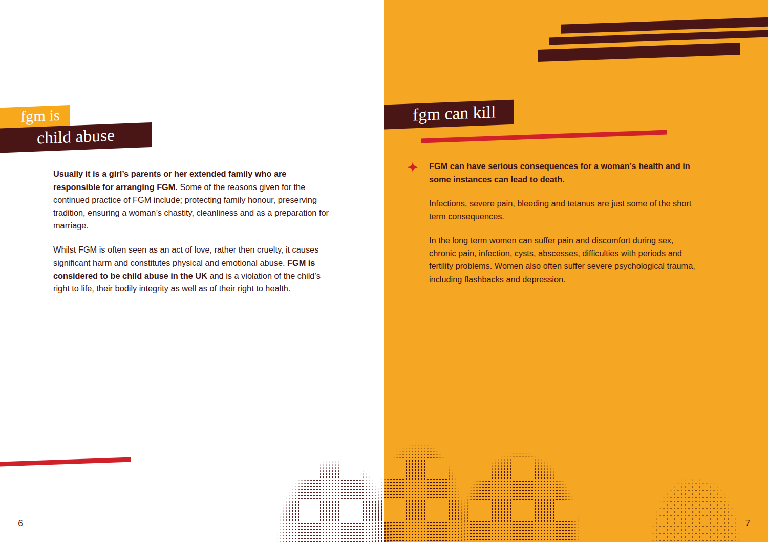fgm is
child abuse
Usually it is a girl’s parents or her extended family who are responsible for arranging FGM. Some of the reasons given for the continued practice of FGM include; protecting family honour, preserving tradition, ensuring a woman’s chastity, cleanliness and as a preparation for marriage.
Whilst FGM is often seen as an act of love, rather then cruelty, it causes significant harm and constitutes physical and emotional abuse. FGM is considered to be child abuse in the UK and is a violation of the child’s right to life, their bodily integrity as well as of their right to health.
6
fgm can kill
✦FGM can have serious consequences for a woman’s health and in some instances can lead to death.
Infections, severe pain, bleeding and tetanus are just some of the short term consequences.
In the long term women can suffer pain and discomfort during sex, chronic pain, infection, cysts, abscesses, difficulties with periods and fertility problems. Women also often suffer severe psychological trauma, including flashbacks and depression.
7